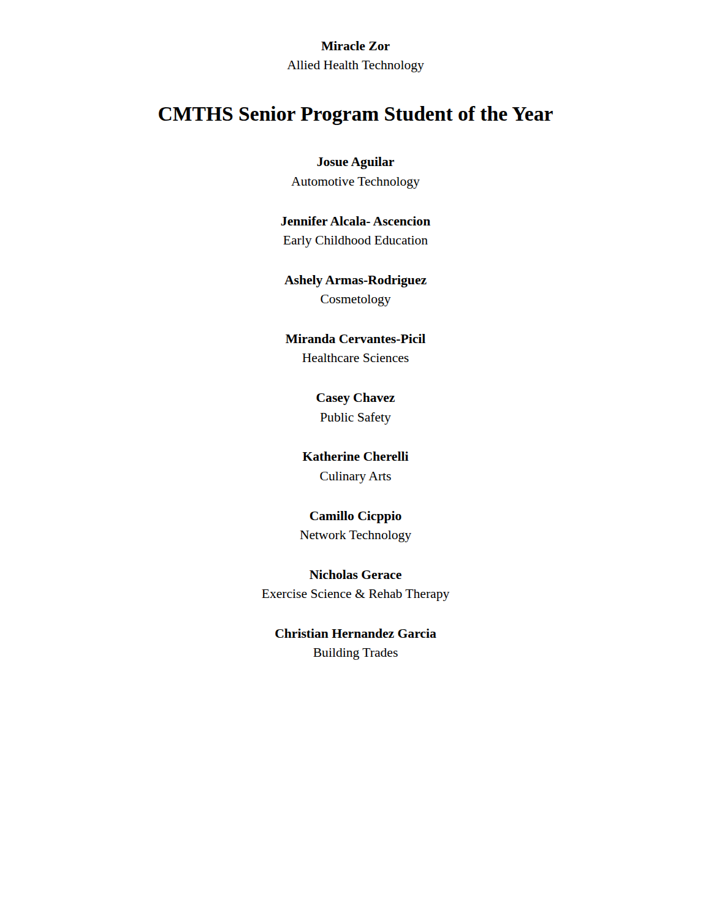Miracle Zor
Allied Health Technology
CMTHS Senior Program Student of the Year
Josue Aguilar
Automotive Technology
Jennifer Alcala- Ascencion
Early Childhood Education
Ashely Armas-Rodriguez
Cosmetology
Miranda Cervantes-Picil
Healthcare Sciences
Casey Chavez
Public Safety
Katherine Cherelli
Culinary Arts
Camillo Cicppio
Network Technology
Nicholas Gerace
Exercise Science & Rehab Therapy
Christian Hernandez Garcia
Building Trades